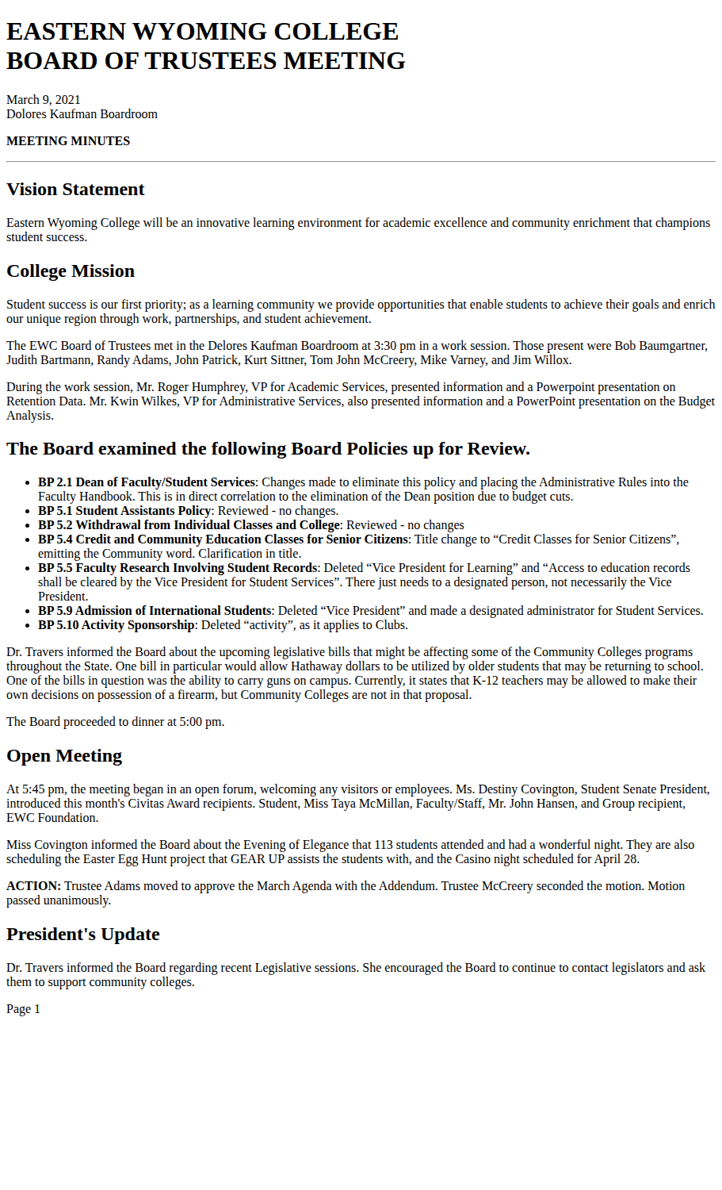EASTERN WYOMING COLLEGE
BOARD OF TRUSTEES MEETING
March 9, 2021
Dolores Kaufman Boardroom
MEETING MINUTES
Vision Statement
Eastern Wyoming College will be an innovative learning environment for academic excellence and community enrichment that champions student success.
College Mission
Student success is our first priority; as a learning community we provide opportunities that enable students to achieve their goals and enrich our unique region through work, partnerships, and student achievement.
The EWC Board of Trustees met in the Delores Kaufman Boardroom at 3:30 pm in a work session. Those present were Bob Baumgartner, Judith Bartmann, Randy Adams, John Patrick, Kurt Sittner, Tom John McCreery, Mike Varney, and Jim Willox.
During the work session, Mr. Roger Humphrey, VP for Academic Services, presented information and a Powerpoint presentation on Retention Data. Mr. Kwin Wilkes, VP for Administrative Services, also presented information and a PowerPoint presentation on the Budget Analysis.
The Board examined the following Board Policies up for Review.
BP 2.1 Dean of Faculty/Student Services: Changes made to eliminate this policy and placing the Administrative Rules into the Faculty Handbook. This is in direct correlation to the elimination of the Dean position due to budget cuts.
BP 5.1 Student Assistants Policy: Reviewed - no changes.
BP 5.2 Withdrawal from Individual Classes and College: Reviewed - no changes
BP 5.4 Credit and Community Education Classes for Senior Citizens: Title change to “Credit Classes for Senior Citizens”, emitting the Community word. Clarification in title.
BP 5.5 Faculty Research Involving Student Records: Deleted “Vice President for Learning” and “Access to education records shall be cleared by the Vice President for Student Services”. There just needs to a designated person, not necessarily the Vice President.
BP 5.9 Admission of International Students: Deleted “Vice President” and made a designated administrator for Student Services.
BP 5.10 Activity Sponsorship: Deleted “activity”, as it applies to Clubs.
Dr. Travers informed the Board about the upcoming legislative bills that might be affecting some of the Community Colleges programs throughout the State. One bill in particular would allow Hathaway dollars to be utilized by older students that may be returning to school. One of the bills in question was the ability to carry guns on campus. Currently, it states that K-12 teachers may be allowed to make their own decisions on possession of a firearm, but Community Colleges are not in that proposal.
The Board proceeded to dinner at 5:00 pm.
Open Meeting
At 5:45 pm, the meeting began in an open forum, welcoming any visitors or employees. Ms. Destiny Covington, Student Senate President, introduced this month's Civitas Award recipients. Student, Miss Taya McMillan, Faculty/Staff, Mr. John Hansen, and Group recipient, EWC Foundation.
Miss Covington informed the Board about the Evening of Elegance that 113 students attended and had a wonderful night. They are also scheduling the Easter Egg Hunt project that GEAR UP assists the students with, and the Casino night scheduled for April 28.
ACTION: Trustee Adams moved to approve the March Agenda with the Addendum. Trustee McCreery seconded the motion. Motion passed unanimously.
President's Update
Dr. Travers informed the Board regarding recent Legislative sessions. She encouraged the Board to continue to contact legislators and ask them to support community colleges.
Page 1